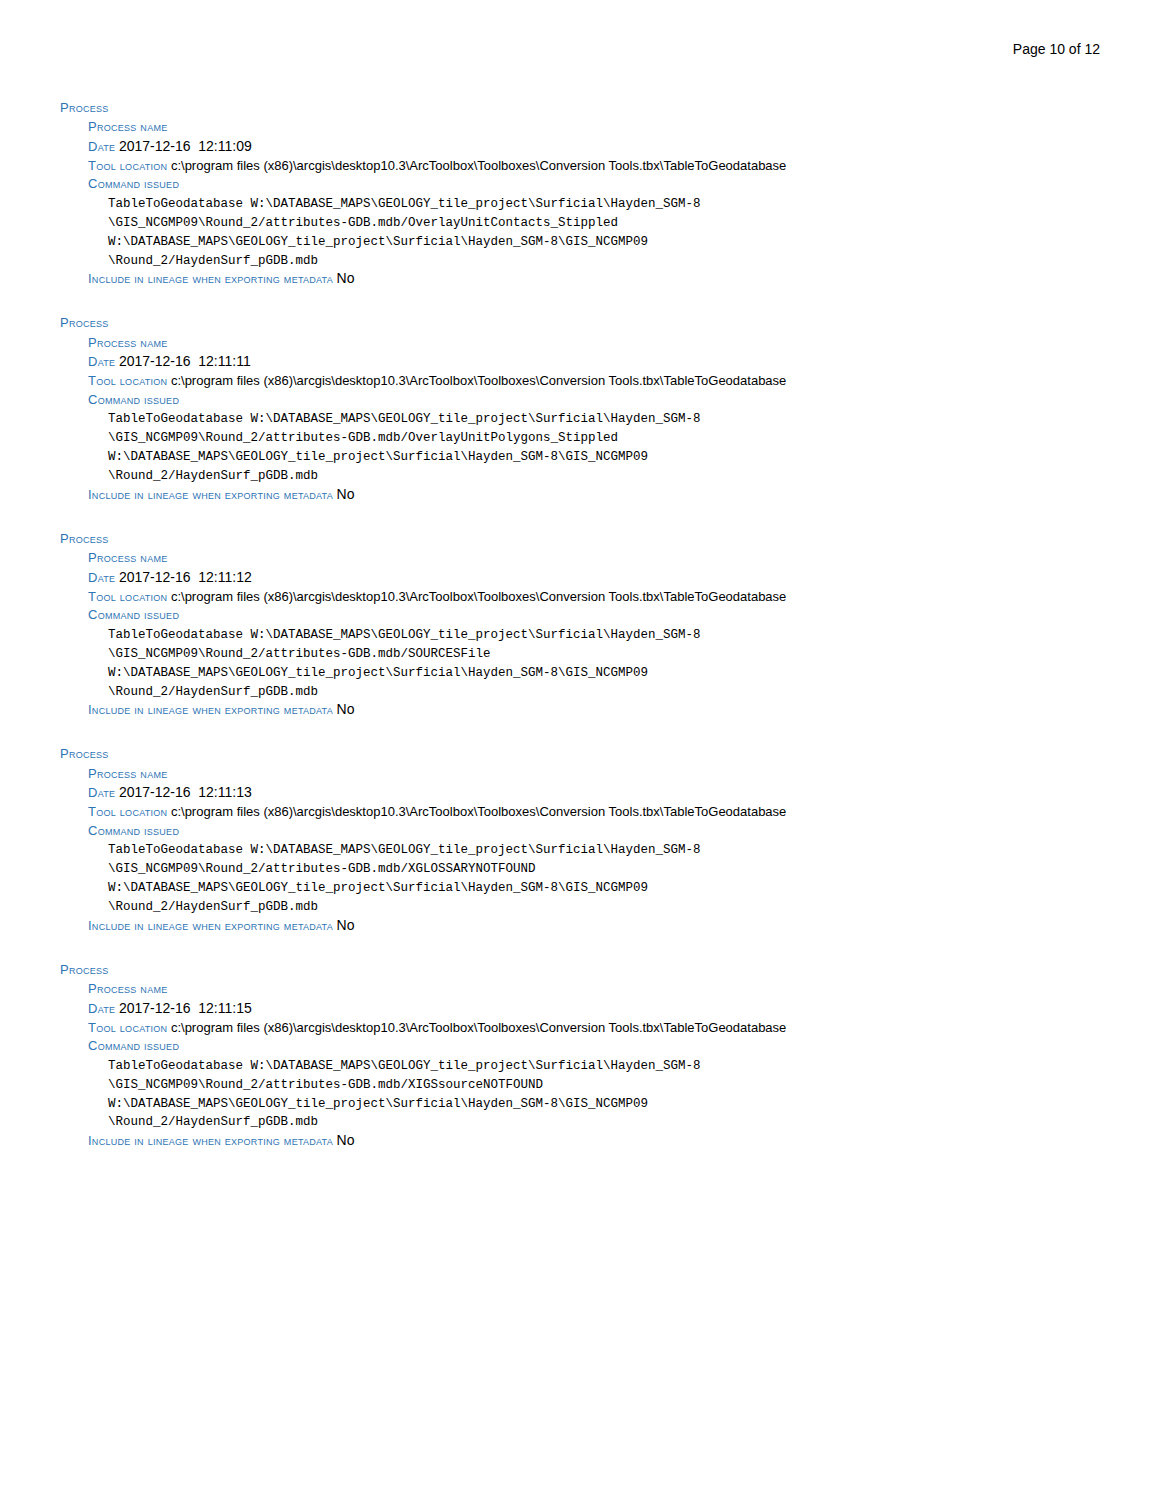Page 10 of 12
Process
Process name
Date 2017-12-16 12:11:09
Tool location c:\program files (x86)\arcgis\desktop10.3\ArcToolbox\Toolboxes\Conversion Tools.tbx\TableToGeodatabase
Command issued
TableToGeodatabase W:\DATABASE_MAPS\GEOLOGY_tile_project\Surficial\Hayden_SGM-8 \GIS_NCGMP09\Round_2/attributes-GDB.mdb/OverlayUnitContacts_Stippled W:\DATABASE_MAPS\GEOLOGY_tile_project\Surficial\Hayden_SGM-8\GIS_NCGMP09 \Round_2/HaydenSurf_pGDB.mdb
Include in lineage when exporting metadata No
Process
Process name
Date 2017-12-16 12:11:11
Tool location c:\program files (x86)\arcgis\desktop10.3\ArcToolbox\Toolboxes\Conversion Tools.tbx\TableToGeodatabase
Command issued
TableToGeodatabase W:\DATABASE_MAPS\GEOLOGY_tile_project\Surficial\Hayden_SGM-8 \GIS_NCGMP09\Round_2/attributes-GDB.mdb/OverlayUnitPolygons_Stippled W:\DATABASE_MAPS\GEOLOGY_tile_project\Surficial\Hayden_SGM-8\GIS_NCGMP09 \Round_2/HaydenSurf_pGDB.mdb
Include in lineage when exporting metadata No
Process
Process name
Date 2017-12-16 12:11:12
Tool location c:\program files (x86)\arcgis\desktop10.3\ArcToolbox\Toolboxes\Conversion Tools.tbx\TableToGeodatabase
Command issued
TableToGeodatabase W:\DATABASE_MAPS\GEOLOGY_tile_project\Surficial\Hayden_SGM-8 \GIS_NCGMP09\Round_2/attributes-GDB.mdb/SOURCESFile W:\DATABASE_MAPS\GEOLOGY_tile_project\Surficial\Hayden_SGM-8\GIS_NCGMP09 \Round_2/HaydenSurf_pGDB.mdb
Include in lineage when exporting metadata No
Process
Process name
Date 2017-12-16 12:11:13
Tool location c:\program files (x86)\arcgis\desktop10.3\ArcToolbox\Toolboxes\Conversion Tools.tbx\TableToGeodatabase
Command issued
TableToGeodatabase W:\DATABASE_MAPS\GEOLOGY_tile_project\Surficial\Hayden_SGM-8 \GIS_NCGMP09\Round_2/attributes-GDB.mdb/XGLOSSARYNOTFOUND W:\DATABASE_MAPS\GEOLOGY_tile_project\Surficial\Hayden_SGM-8\GIS_NCGMP09 \Round_2/HaydenSurf_pGDB.mdb
Include in lineage when exporting metadata No
Process
Process name
Date 2017-12-16 12:11:15
Tool location c:\program files (x86)\arcgis\desktop10.3\ArcToolbox\Toolboxes\Conversion Tools.tbx\TableToGeodatabase
Command issued
TableToGeodatabase W:\DATABASE_MAPS\GEOLOGY_tile_project\Surficial\Hayden_SGM-8 \GIS_NCGMP09\Round_2/attributes-GDB.mdb/XIGSsourceNOTFOUND W:\DATABASE_MAPS\GEOLOGY_tile_project\Surficial\Hayden_SGM-8\GIS_NCGMP09 \Round_2/HaydenSurf_pGDB.mdb
Include in lineage when exporting metadata No